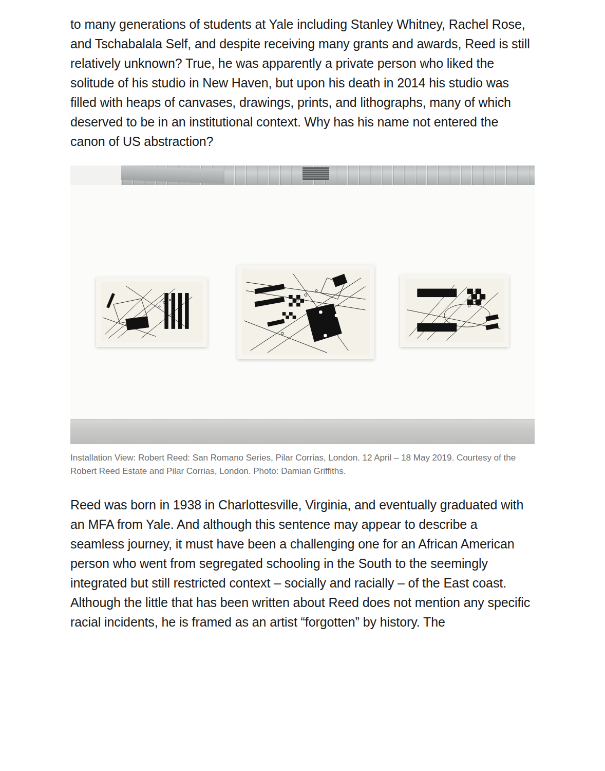to many generations of students at Yale including Stanley Whitney, Rachel Rose, and Tschabalala Self, and despite receiving many grants and awards, Reed is still relatively unknown? True, he was apparently a private person who liked the solitude of his studio in New Haven, but upon his death in 2014 his studio was filled with heaps of canvases, drawings, prints, and lithographs, many of which deserved to be in an institutional context. Why has his name not entered the canon of US abstraction?
Installation View: Robert Reed: San Romano Series, Pilar Corrias, London. 12 April – 18 May 2019. Courtesy of the Robert Reed Estate and Pilar Corrias, London. Photo: Damian Griffiths.
Reed was born in 1938 in Charlottesville, Virginia, and eventually graduated with an MFA from Yale. And although this sentence may appear to describe a seamless journey, it must have been a challenging one for an African American person who went from segregated schooling in the South to the seemingly integrated but still restricted context – socially and racially – of the East coast. Although the little that has been written about Reed does not mention any specific racial incidents, he is framed as an artist “forgotten” by history. The